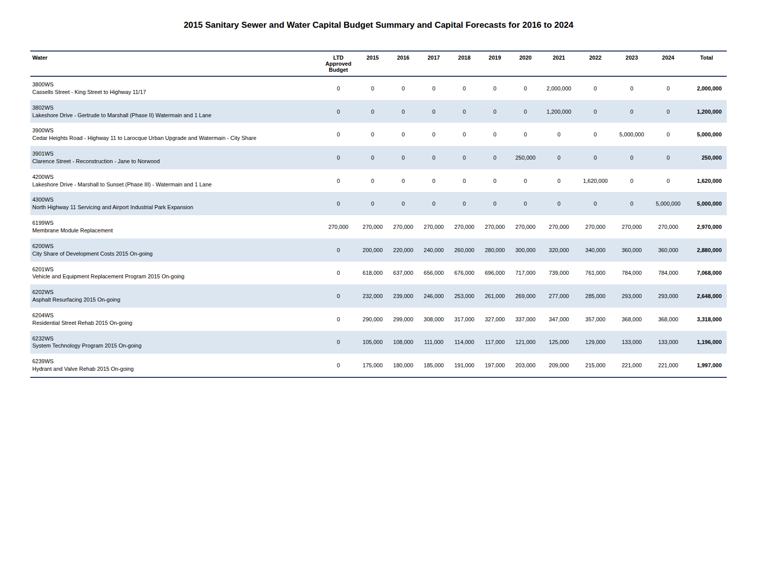2015 Sanitary Sewer and Water Capital Budget Summary and Capital Forecasts for 2016 to 2024
| Water | LTD Approved Budget | 2015 | 2016 | 2017 | 2018 | 2019 | 2020 | 2021 | 2022 | 2023 | 2024 | Total |
| --- | --- | --- | --- | --- | --- | --- | --- | --- | --- | --- | --- | --- |
| 3800WS Cassells Street - King Street to Highway 11/17 | 0 | 0 | 0 | 0 | 0 | 0 | 0 | 2,000,000 | 0 | 0 | 0 | 2,000,000 |
| 3802WS Lakeshore Drive - Gertrude to Marshall (Phase II) Watermain and 1 Lane | 0 | 0 | 0 | 0 | 0 | 0 | 0 | 1,200,000 | 0 | 0 | 0 | 1,200,000 |
| 3900WS Cedar Heights Road - Highway 11 to Larocque Urban Upgrade and Watermain - City Share | 0 | 0 | 0 | 0 | 0 | 0 | 0 | 0 | 0 | 5,000,000 | 0 | 5,000,000 |
| 3901WS Clarence Street - Reconstruction - Jane to Norwood | 0 | 0 | 0 | 0 | 0 | 0 | 250,000 | 0 | 0 | 0 | 0 | 250,000 |
| 4200WS Lakeshore Drive - Marshall to Sunset (Phase III) - Watermain and 1 Lane | 0 | 0 | 0 | 0 | 0 | 0 | 0 | 0 | 1,620,000 | 0 | 0 | 1,620,000 |
| 4300WS North Highway 11 Servicing and Airport Industrial Park Expansion | 0 | 0 | 0 | 0 | 0 | 0 | 0 | 0 | 0 | 0 | 5,000,000 | 5,000,000 |
| 6199WS Membrane Module Replacement | 270,000 | 270,000 | 270,000 | 270,000 | 270,000 | 270,000 | 270,000 | 270,000 | 270,000 | 270,000 | 270,000 | 2,970,000 |
| 6200WS City Share of Development Costs 2015 On-going | 0 | 200,000 | 220,000 | 240,000 | 260,000 | 280,000 | 300,000 | 320,000 | 340,000 | 360,000 | 360,000 | 2,880,000 |
| 6201WS Vehicle and Equipment Replacement Program 2015 On-going | 0 | 618,000 | 637,000 | 656,000 | 676,000 | 696,000 | 717,000 | 739,000 | 761,000 | 784,000 | 784,000 | 7,068,000 |
| 6202WS Asphalt Resurfacing 2015 On-going | 0 | 232,000 | 239,000 | 246,000 | 253,000 | 261,000 | 269,000 | 277,000 | 285,000 | 293,000 | 293,000 | 2,648,000 |
| 6204WS Residential Street Rehab 2015 On-going | 0 | 290,000 | 299,000 | 308,000 | 317,000 | 327,000 | 337,000 | 347,000 | 357,000 | 368,000 | 368,000 | 3,318,000 |
| 6232WS System Technology Program 2015 On-going | 0 | 105,000 | 108,000 | 111,000 | 114,000 | 117,000 | 121,000 | 125,000 | 129,000 | 133,000 | 133,000 | 1,196,000 |
| 6239WS Hydrant and Valve Rehab 2015 On-going | 0 | 175,000 | 180,000 | 185,000 | 191,000 | 197,000 | 203,000 | 209,000 | 215,000 | 221,000 | 221,000 | 1,997,000 |